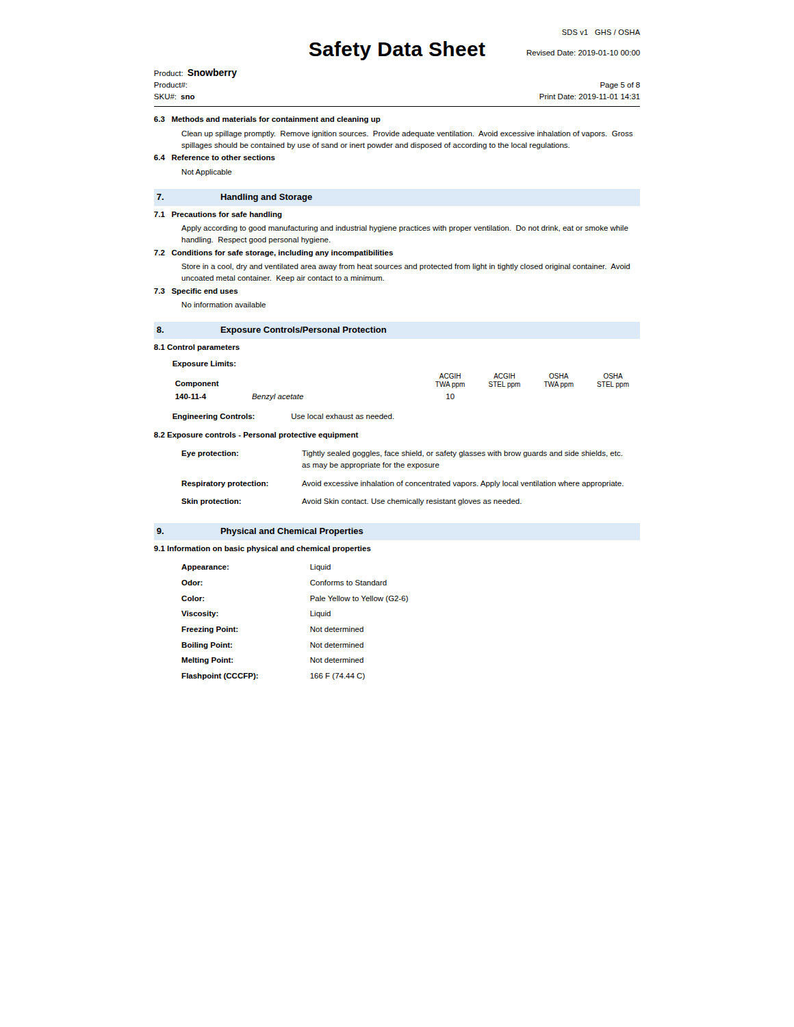SDS v1 GHS / OSHA
Safety Data Sheet
Revised Date: 2019-01-10 00:00
| Product: Snowberry | | |
| Product#: | | Page 5 of 8 |
| SKU#: sno | | Print Date: 2019-11-01 14:31 |
6.3 Methods and materials for containment and cleaning up
Clean up spillage promptly. Remove ignition sources. Provide adequate ventilation. Avoid excessive inhalation of vapors. Gross spillages should be contained by use of sand or inert powder and disposed of according to the local regulations.
6.4 Reference to other sections
Not Applicable
7. Handling and Storage
7.1 Precautions for safe handling
Apply according to good manufacturing and industrial hygiene practices with proper ventilation. Do not drink, eat or smoke while handling. Respect good personal hygiene.
7.2 Conditions for safe storage, including any incompatibilities
Store in a cool, dry and ventilated area away from heat sources and protected from light in tightly closed original container. Avoid uncoated metal container. Keep air contact to a minimum.
7.3 Specific end uses
No information available
8. Exposure Controls/Personal Protection
8.1 Control parameters
Exposure Limits:
| Component | ACGIH TWA ppm | ACGIH STEL ppm | OSHA TWA ppm | OSHA STEL ppm |
| --- | --- | --- | --- | --- |
| 140-11-4 | Benzyl acetate | 10 | | | |
Engineering Controls: Use local exhaust as needed.
8.2 Exposure controls - Personal protective equipment
| Eye protection: | Tightly sealed goggles, face shield, or safety glasses with brow guards and side shields, etc. as may be appropriate for the exposure |
| Respiratory protection: | Avoid excessive inhalation of concentrated vapors. Apply local ventilation where appropriate. |
| Skin protection: | Avoid Skin contact. Use chemically resistant gloves as needed. |
9. Physical and Chemical Properties
9.1 Information on basic physical and chemical properties
| Appearance: | Liquid |
| Odor: | Conforms to Standard |
| Color: | Pale Yellow to Yellow (G2-6) |
| Viscosity: | Liquid |
| Freezing Point: | Not determined |
| Boiling Point: | Not determined |
| Melting Point: | Not determined |
| Flashpoint (CCCFP): | 166 F (74.44 C) |